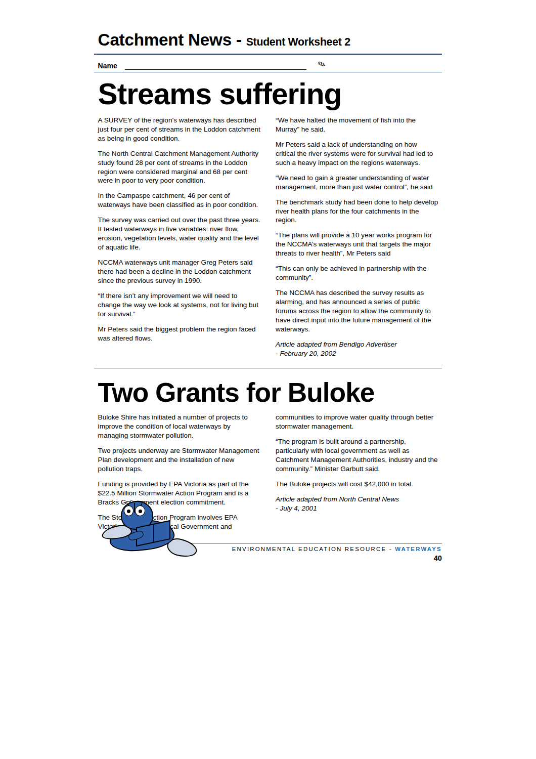Catchment News - Student Worksheet 2
Name
✎
Streams suffering
A SURVEY of the region’s waterways has described just four per cent of streams in the Loddon catchment as being in good condition.
The North Central Catchment Management Authority study found 28 per cent of streams in the Loddon region were considered marginal and 68 per cent were in poor to very poor condition.
In the Campaspe catchment, 46 per cent of waterways have been classified as in poor condition.
The survey was carried out over the past three years. It tested waterways in five variables: river flow, erosion, vegetation levels, water quality and the level of aquatic life.
NCCMA waterways unit manager Greg Peters said there had been a decline in the Loddon catchment since the previous survey in 1990.
“If there isn’t any improvement we will need to change the way we look at systems, not for living but for survival.”
Mr Peters said the biggest problem the region faced was altered flows.
“We have halted the movement of fish into the Murray” he said.
Mr Peters said a lack of understanding on how critical the river systems were for survival had led to such a heavy impact on the regions waterways.
“We need to gain a greater understanding of water management, more than just water control”, he said
The benchmark study had been done to help develop river health plans for the four catchments in the region.
“The plans will provide a 10 year works program for the NCCMA’s waterways unit that targets the major threats to river health”, Mr Peters said
“This can only be achieved in partnership with the community”.
The NCCMA has described the survey results as alarming, and has announced a series of public forums across the region to allow the community to have direct input into the future management of the waterways.
Article adapted from Bendigo Advertiser
- February 20, 2002
Two Grants for Buloke
Buloke Shire has initiated a number of projects to improve the condition of local waterways by managing stormwater pollution.
Two projects underway are Stormwater Management Plan development and the installation of new pollution traps.
Funding is provided by EPA Victoria as part of the $22.5 Million Stormwater Action Program and is a Bracks Government election commitment.
The Stormwater Action Program involves EPA Victoria working with Local Government and communities to improve water quality through better stormwater management.
“The program is built around a partnership, particularly with local government as well as Catchment Management Authorities, industry and the community.” Minister Garbutt said.
The Buloke projects will cost $42,000 in total.
Article adapted from North Central News
- July 4, 2001
ENVIRONMENTAL EDUCATION RESOURCE - WATERWAYS
40